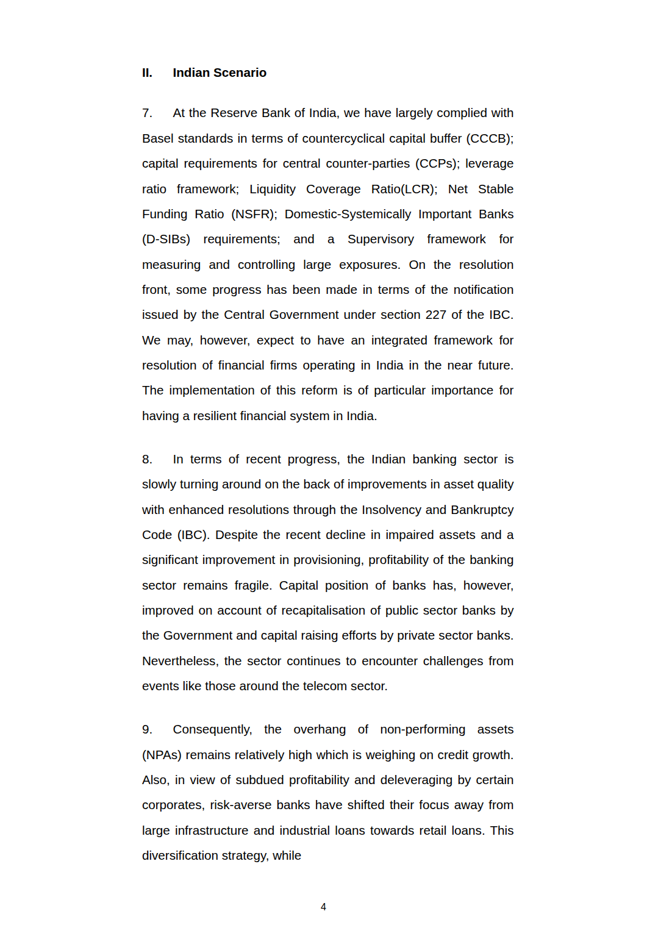II. Indian Scenario
7. At the Reserve Bank of India, we have largely complied with Basel standards in terms of countercyclical capital buffer (CCCB); capital requirements for central counter-parties (CCPs); leverage ratio framework; Liquidity Coverage Ratio(LCR); Net Stable Funding Ratio (NSFR); Domestic-Systemically Important Banks (D-SIBs) requirements; and a Supervisory framework for measuring and controlling large exposures. On the resolution front, some progress has been made in terms of the notification issued by the Central Government under section 227 of the IBC. We may, however, expect to have an integrated framework for resolution of financial firms operating in India in the near future. The implementation of this reform is of particular importance for having a resilient financial system in India.
8. In terms of recent progress, the Indian banking sector is slowly turning around on the back of improvements in asset quality with enhanced resolutions through the Insolvency and Bankruptcy Code (IBC). Despite the recent decline in impaired assets and a significant improvement in provisioning, profitability of the banking sector remains fragile. Capital position of banks has, however, improved on account of recapitalisation of public sector banks by the Government and capital raising efforts by private sector banks. Nevertheless, the sector continues to encounter challenges from events like those around the telecom sector.
9. Consequently, the overhang of non-performing assets (NPAs) remains relatively high which is weighing on credit growth. Also, in view of subdued profitability and deleveraging by certain corporates, risk-averse banks have shifted their focus away from large infrastructure and industrial loans towards retail loans. This diversification strategy, while
4